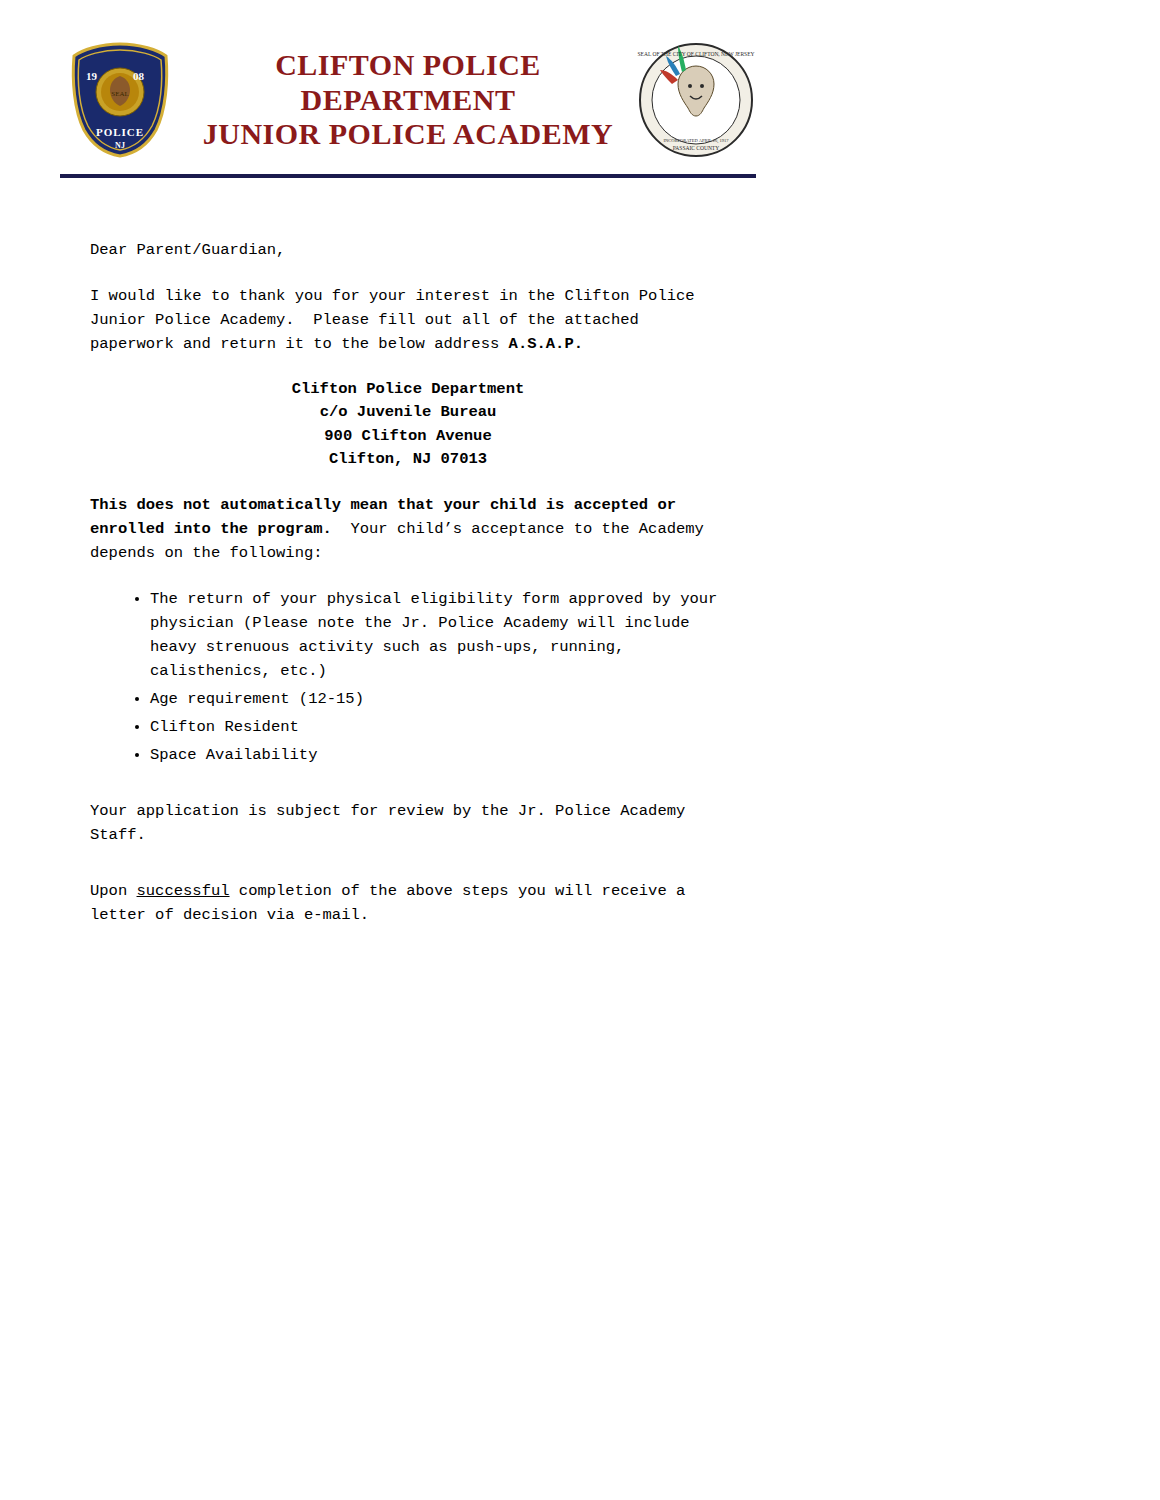SEAL 19 08 POLICE NJ
CLIFTON POLICE DEPARTMENT
JUNIOR POLICE ACADEMY
SEAL OF THE CITY OF CLIFTON, NEW JERSEY PASSAIC COUNTY INCORPORATED APRIL 26, 1917
Dear Parent/Guardian,
I would like to thank you for your interest in the Clifton Police Junior Police Academy. Please fill out all of the attached paperwork and return it to the below address A.S.A.P.
Clifton Police Department
c/o Juvenile Bureau
900 Clifton Avenue
Clifton, NJ 07013
This does not automatically mean that your child is accepted or enrolled into the program. Your child’s acceptance to the Academy depends on the following:
The return of your physical eligibility form approved by your physician (Please note the Jr. Police Academy will include heavy strenuous activity such as push-ups, running, calisthenics, etc.)
Age requirement (12-15)
Clifton Resident
Space Availability
Your application is subject for review by the Jr. Police Academy Staff.
Upon successful completion of the above steps you will receive a letter of decision via e-mail.